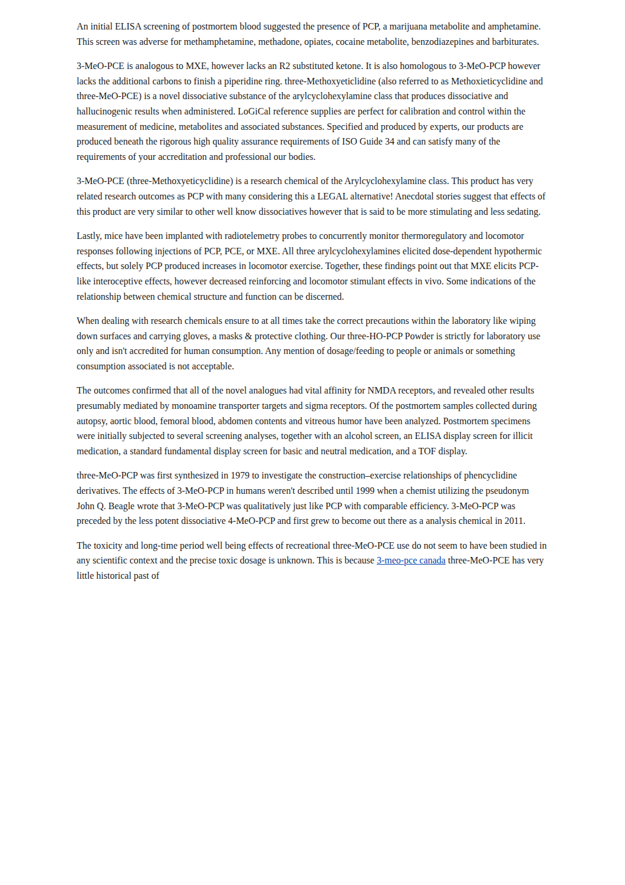An initial ELISA screening of postmortem blood suggested the presence of PCP, a marijuana metabolite and amphetamine. This screen was adverse for methamphetamine, methadone, opiates, cocaine metabolite, benzodiazepines and barbiturates.
3-MeO-PCE is analogous to MXE, however lacks an R2 substituted ketone. It is also homologous to 3-MeO-PCP however lacks the additional carbons to finish a piperidine ring. three-Methoxyeticlidine (also referred to as Methoxieticyclidine and three-MeO-PCE) is a novel dissociative substance of the arylcyclohexylamine class that produces dissociative and hallucinogenic results when administered. LoGiCal reference supplies are perfect for calibration and control within the measurement of medicine, metabolites and associated substances. Specified and produced by experts, our products are produced beneath the rigorous high quality assurance requirements of ISO Guide 34 and can satisfy many of the requirements of your accreditation and professional our bodies.
3-MeO-PCE (three-Methoxyeticyclidine) is a research chemical of the Arylcyclohexylamine class. This product has very related research outcomes as PCP with many considering this a LEGAL alternative! Anecdotal stories suggest that effects of this product are very similar to other well know dissociatives however that is said to be more stimulating and less sedating.
Lastly, mice have been implanted with radiotelemetry probes to concurrently monitor thermoregulatory and locomotor responses following injections of PCP, PCE, or MXE. All three arylcyclohexylamines elicited dose-dependent hypothermic effects, but solely PCP produced increases in locomotor exercise. Together, these findings point out that MXE elicits PCP-like interoceptive effects, however decreased reinforcing and locomotor stimulant effects in vivo. Some indications of the relationship between chemical structure and function can be discerned.
When dealing with research chemicals ensure to at all times take the correct precautions within the laboratory like wiping down surfaces and carrying gloves, a masks & protective clothing. Our three-HO-PCP Powder is strictly for laboratory use only and isn't accredited for human consumption. Any mention of dosage/feeding to people or animals or something consumption associated is not acceptable.
The outcomes confirmed that all of the novel analogues had vital affinity for NMDA receptors, and revealed other results presumably mediated by monoamine transporter targets and sigma receptors. Of the postmortem samples collected during autopsy, aortic blood, femoral blood, abdomen contents and vitreous humor have been analyzed. Postmortem specimens were initially subjected to several screening analyses, together with an alcohol screen, an ELISA display screen for illicit medication, a standard fundamental display screen for basic and neutral medication, and a TOF display.
three-MeO-PCP was first synthesized in 1979 to investigate the construction–exercise relationships of phencyclidine derivatives. The effects of 3-MeO-PCP in humans weren't described until 1999 when a chemist utilizing the pseudonym John Q. Beagle wrote that 3-MeO-PCP was qualitatively just like PCP with comparable efficiency. 3-MeO-PCP was preceded by the less potent dissociative 4-MeO-PCP and first grew to become out there as a analysis chemical in 2011.
The toxicity and long-time period well being effects of recreational three-MeO-PCE use do not seem to have been studied in any scientific context and the precise toxic dosage is unknown. This is because 3-meo-pce canada three-MeO-PCE has very little historical past of